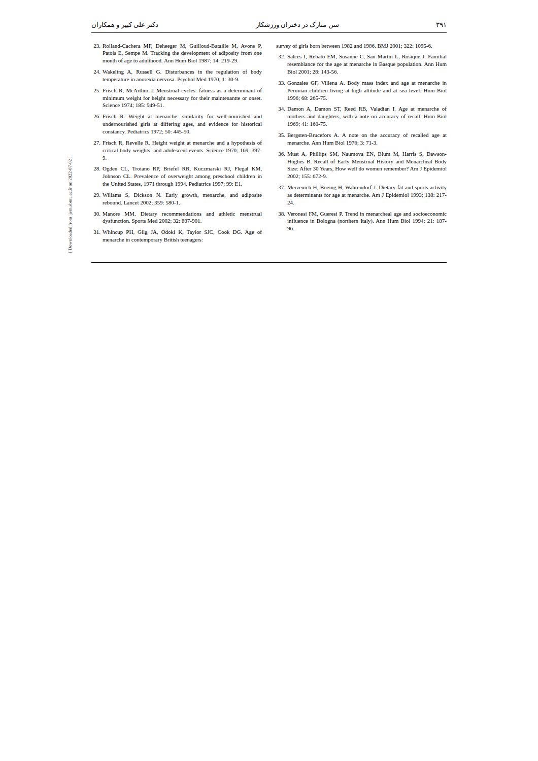۳۹۱
سن منارک در دختران ورزشکار
دکتر علی کبیر و همکاران
23. Rolland-Cachera MF, Deheeger M, Guilloud-Bataille M, Avons P, Patois E, Sempe M. Tracking the development of adiposity from one month of age to adulthood. Ann Hum Biol 1987; 14: 219-29.
24. Wakeling A, Russell G. Disturbances in the regulation of body temperature in anorexia nervosa. Psychol Med 1970; 1: 30-9.
25. Frisch R, McArthur J. Menstrual cycles: fatness as a determinant of minimum weight for height necessary for their maintenantte or onset. Science 1974; 185: 949-51.
26. Frisch R. Weight at menarche: similarity for well-nourished and undernourished girls at differing ages, and evidence for historical constancy. Pediatrics 1972; 50: 445-50.
27. Frisch R, Revelle R. Height weight at menarche and a hypothesis of critical body weights: and adolescent events. Science 1970; 169: 397-9.
28. Ogden CL, Troiano RP, Briefel RR, Kuczmarski RJ, Flegal KM, Johnson CL. Prevalence of overweight among preschool children in the United States, 1971 through 1994. Pediatrics 1997; 99: E1.
29. Wiliams S, Dickson N. Early growth, menarche, and adiposite rebound. Lancet 2002; 359: 580-1.
30. Manore MM. Dietary recommendations and athletic menstrual dysfunction. Sports Med 2002; 32: 887-901.
31. Whincup PH, Gilg JA, Odoki K, Taylor SJC, Cook DG. Age of menarche in contemporary British teenagers:
survey of girls born between 1982 and 1986. BMJ 2001; 322: 1095-6.
32. Salces I, Rebato EM, Susanne C, San Martin L, Rosique J. Familial resemblance for the age at menarche in Basque population. Ann Hum Biol 2001; 28: 143-56.
33. Gonzales GF, Villena A. Body mass index and age at menarche in Peruvian children living at high altitude and at sea level. Hum Biol 1996; 68: 265-75.
34. Damon A, Damon ST, Reed RB, Valadian I. Age at menarche of mothers and daughters, with a note on accuracy of recall. Hum Biol 1969; 41: 160-75.
35. Bergsten-Brucefors A. A note on the accuracy of recalled age at menarche. Ann Hum Biol 1976; 3: 71-3.
36. Must A, Phillips SM, Naumova EN, Blum M, Harris S, Dawson-Hughes B. Recall of Early Menstrual History and Menarcheal Body Size: After 30 Years, How well do women remember? Am J Epidemiol 2002; 155: 672-9.
37. Merzenich H, Boeing H, Wahrendorf J. Dietary fat and sports activity as determinants for age at menarche. Am J Epidemiol 1993; 138: 217-24.
38. Veronesi FM, Gueresi P. Trend in menarcheal age and socioeconomic influence in Bologna (northern Italy). Ann Hum Biol 1994; 21: 187-96.
[ Downloaded from ijem.sbmu.ac.ir on 2022-07-02 ]